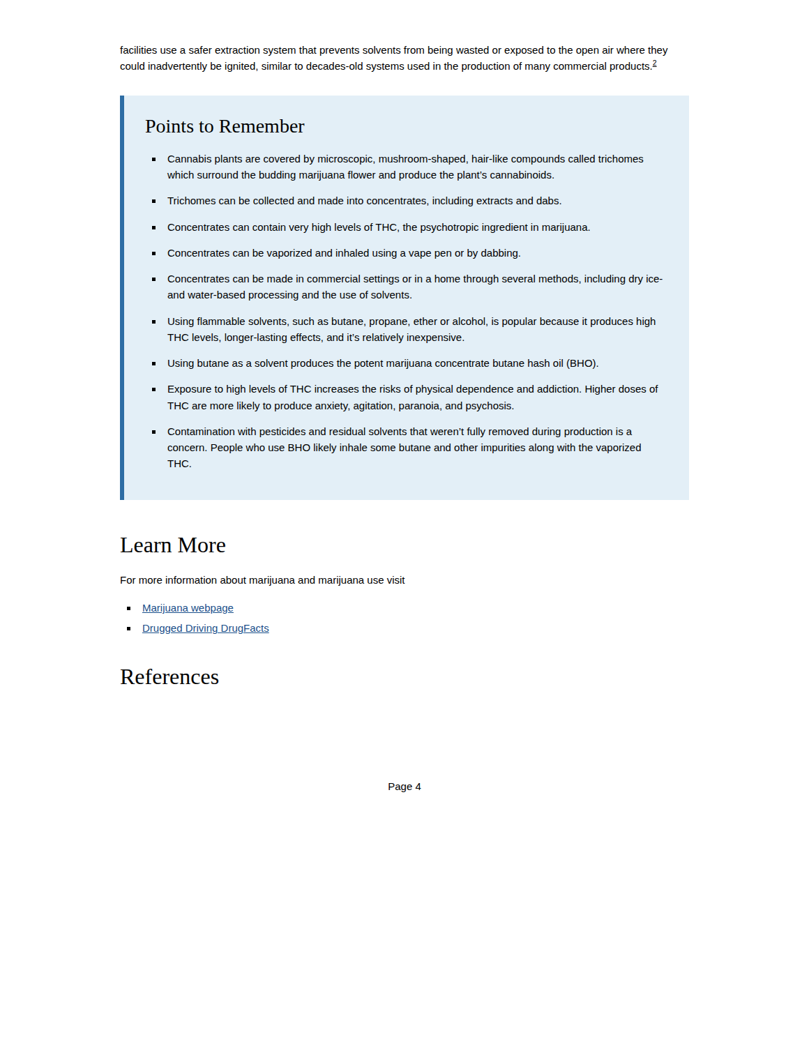facilities use a safer extraction system that prevents solvents from being wasted or exposed to the open air where they could inadvertently be ignited, similar to decades-old systems used in the production of many commercial products.2
Points to Remember
Cannabis plants are covered by microscopic, mushroom-shaped, hair-like compounds called trichomes which surround the budding marijuana flower and produce the plant’s cannabinoids.
Trichomes can be collected and made into concentrates, including extracts and dabs.
Concentrates can contain very high levels of THC, the psychotropic ingredient in marijuana.
Concentrates can be vaporized and inhaled using a vape pen or by dabbing.
Concentrates can be made in commercial settings or in a home through several methods, including dry ice- and water-based processing and the use of solvents.
Using flammable solvents, such as butane, propane, ether or alcohol, is popular because it produces high THC levels, longer-lasting effects, and it’s relatively inexpensive.
Using butane as a solvent produces the potent marijuana concentrate butane hash oil (BHO).
Exposure to high levels of THC increases the risks of physical dependence and addiction. Higher doses of THC are more likely to produce anxiety, agitation, paranoia, and psychosis.
Contamination with pesticides and residual solvents that weren’t fully removed during production is a concern. People who use BHO likely inhale some butane and other impurities along with the vaporized THC.
Learn More
For more information about marijuana and marijuana use visit
Marijuana webpage
Drugged Driving DrugFacts
References
Page 4